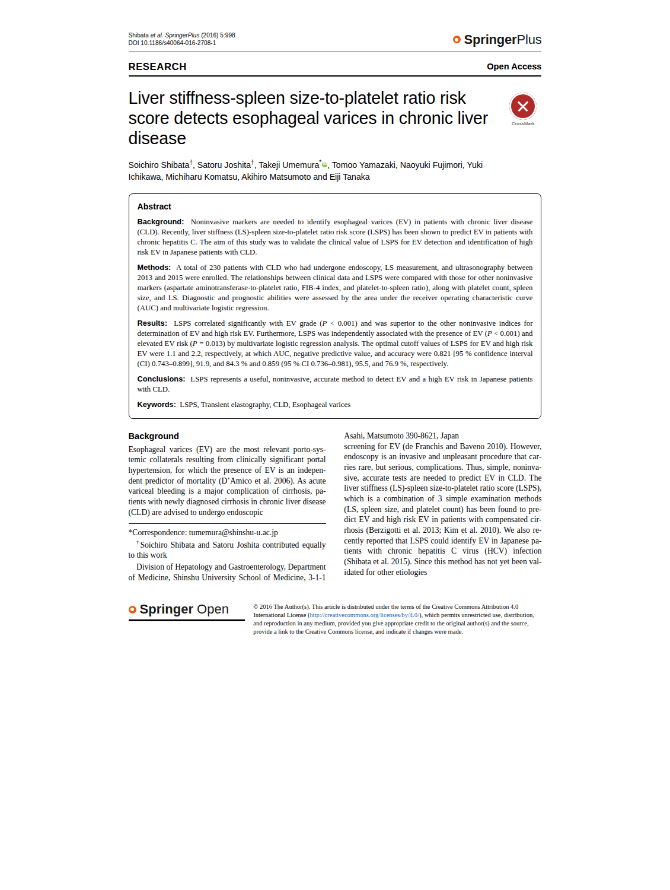Shibata et al. SpringerPlus (2016) 5:998
DOI 10.1186/s40064-016-2708-1
Springer Plus
RESEARCH
Open Access
CrossMark
Liver stiffness-spleen size-to-platelet ratio risk score detects esophageal varices in chronic liver disease
Soichiro Shibata†, Satoru Joshita†, Takeji Umemura* , Tomoo Yamazaki, Naoyuki Fujimori, Yuki Ichikawa, Michiharu Komatsu, Akihiro Matsumoto and Eiji Tanaka
Abstract
Background: Noninvasive markers are needed to identify esophageal varices (EV) in patients with chronic liver disease (CLD). Recently, liver stiffness (LS)-spleen size-to-platelet ratio risk score (LSPS) has been shown to predict EV in patients with chronic hepatitis C. The aim of this study was to validate the clinical value of LSPS for EV detection and identification of high risk EV in Japanese patients with CLD.
Methods: A total of 230 patients with CLD who had undergone endoscopy, LS measurement, and ultrasonography between 2013 and 2015 were enrolled. The relationships between clinical data and LSPS were compared with those for other noninvasive markers (aspartate aminotransferase-to-platelet ratio, FIB-4 index, and platelet-to-spleen ratio), along with platelet count, spleen size, and LS. Diagnostic and prognostic abilities were assessed by the area under the receiver operating characteristic curve (AUC) and multivariate logistic regression.
Results: LSPS correlated significantly with EV grade (P < 0.001) and was superior to the other noninvasive indices for determination of EV and high risk EV. Furthermore, LSPS was independently associated with the presence of EV (P < 0.001) and elevated EV risk (P = 0.013) by multivariate logistic regression analysis. The optimal cutoff values of LSPS for EV and high risk EV were 1.1 and 2.2, respectively, at which AUC, negative predictive value, and accuracy were 0.821 [95 % confidence interval (CI) 0.743–0.899], 91.9, and 84.3 % and 0.859 (95 % CI 0.736–0.981), 95.5, and 76.9 %, respectively.
Conclusions: LSPS represents a useful, noninvasive, accurate method to detect EV and a high EV risk in Japanese patients with CLD.
Keywords: LSPS, Transient elastography, CLD, Esophageal varices
Background
Esophageal varices (EV) are the most relevant porto-systemic collaterals resulting from clinically significant portal hypertension, for which the presence of EV is an independent predictor of mortality (D’Amico et al. 2006). As acute variceal bleeding is a major complication of cirrhosis, patients with newly diagnosed cirrhosis in chronic liver disease (CLD) are advised to undergo endoscopic
*Correspondence: tumemura@shinshu-u.ac.jp
†Soichiro Shibata and Satoru Joshita contributed equally to this work
Division of Hepatology and Gastroenterology, Department of Medicine, Shinshu University School of Medicine, 3-1-1 Asahi, Matsumoto 390-8621, Japan
screening for EV (de Franchis and Baveno 2010). However, endoscopy is an invasive and unpleasant procedure that carries rare, but serious, complications. Thus, simple, noninvasive, accurate tests are needed to predict EV in CLD. The liver stiffness (LS)-spleen size-to-platelet ratio score (LSPS), which is a combination of 3 simple examination methods (LS, spleen size, and platelet count) has been found to predict EV and high risk EV in patients with compensated cirrhosis (Berzigotti et al. 2013; Kim et al. 2010). We also recently reported that LSPS could identify EV in Japanese patients with chronic hepatitis C virus (HCV) infection (Shibata et al. 2015). Since this method has not yet been validated for other etiologies
Springer Open
© 2016 The Author(s). This article is distributed under the terms of the Creative Commons Attribution 4.0 International License (http://creativecommons.org/licenses/by/4.0/), which permits unrestricted use, distribution, and reproduction in any medium, provided you give appropriate credit to the original author(s) and the source, provide a link to the Creative Commons license, and indicate if changes were made.